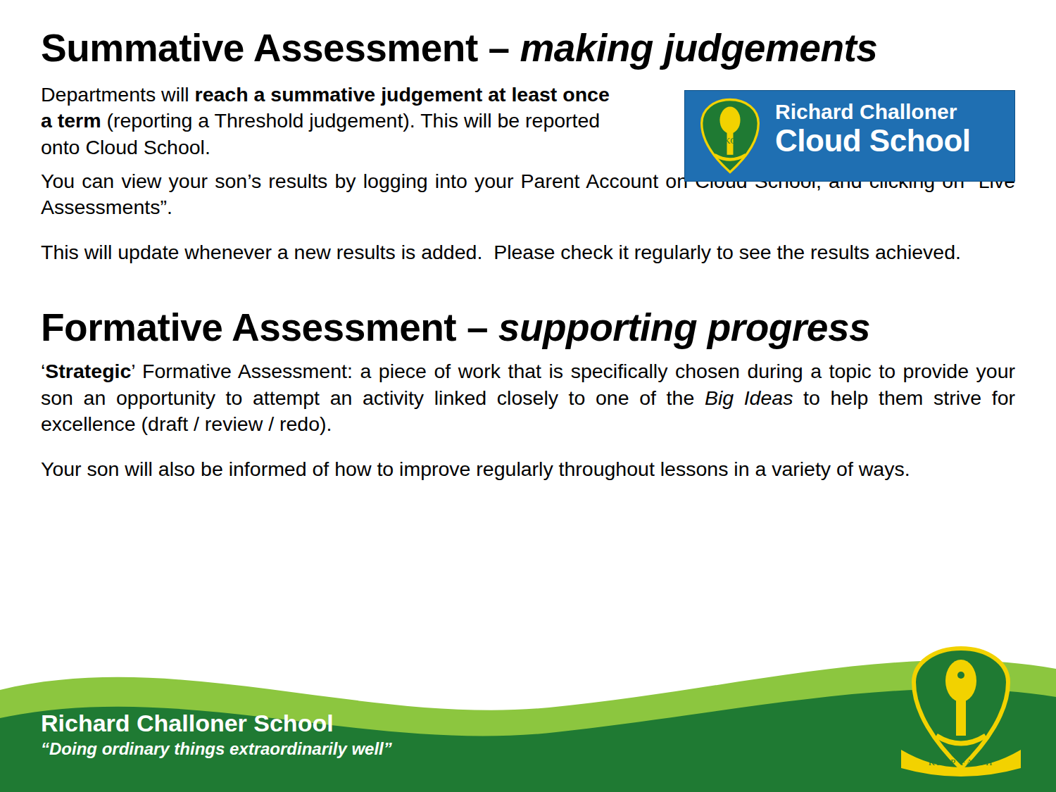Summative Assessment – making judgements
Departments will reach a summative judgement at least once a term (reporting a Threshold judgement). This will be reported onto Cloud School.
You can view your son’s results by logging into your Parent Account on Cloud School, and clicking on “Live Assessments”.
This will update whenever a new results is added. Please check it regularly to see the results achieved.
Formative Assessment – supporting progress
‘Strategic’ Formative Assessment: a piece of work that is specifically chosen during a topic to provide your son an opportunity to attempt an activity linked closely to one of the Big Ideas to help them strive for excellence (draft / review / redo).
Your son will also be informed of how to improve regularly throughout lessons in a variety of ways.
KC
Richard Challoner Cloud School
Richard Challoner School
“Doing ordinary things extraordinarily well”
KEEP FAITH